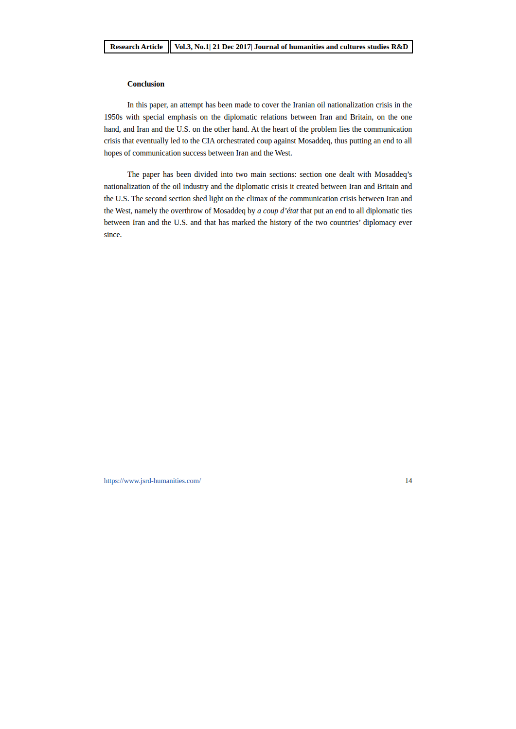Research Article
Vol.3, No.1| 21 Dec 2017| Journal of humanities and cultures studies R&D
Conclusion
In this paper, an attempt has been made to cover the Iranian oil nationalization crisis in the 1950s with special emphasis on the diplomatic relations between Iran and Britain, on the one hand, and Iran and the U.S. on the other hand. At the heart of the problem lies the communication crisis that eventually led to the CIA orchestrated coup against Mosaddeq, thus putting an end to all hopes of communication success between Iran and the West.
The paper has been divided into two main sections: section one dealt with Mosaddeq’s nationalization of the oil industry and the diplomatic crisis it created between Iran and Britain and the U.S. The second section shed light on the climax of the communication crisis between Iran and the West, namely the overthrow of Mosaddeq by a coup d’état that put an end to all diplomatic ties between Iran and the U.S. and that has marked the history of the two countries’ diplomacy ever since.
https://www.jsrd-humanities.com/ 14